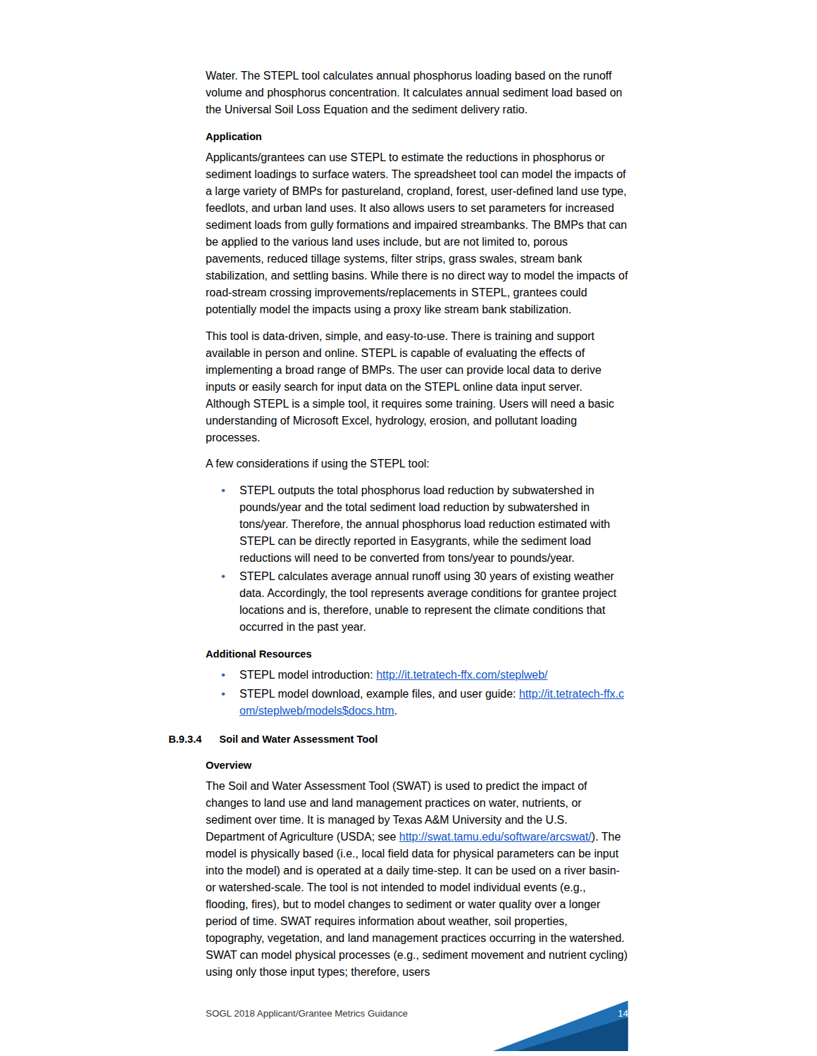Water. The STEPL tool calculates annual phosphorus loading based on the runoff volume and phosphorus concentration. It calculates annual sediment load based on the Universal Soil Loss Equation and the sediment delivery ratio.
Application
Applicants/grantees can use STEPL to estimate the reductions in phosphorus or sediment loadings to surface waters. The spreadsheet tool can model the impacts of a large variety of BMPs for pastureland, cropland, forest, user-defined land use type, feedlots, and urban land uses. It also allows users to set parameters for increased sediment loads from gully formations and impaired streambanks. The BMPs that can be applied to the various land uses include, but are not limited to, porous pavements, reduced tillage systems, filter strips, grass swales, stream bank stabilization, and settling basins. While there is no direct way to model the impacts of road-stream crossing improvements/replacements in STEPL, grantees could potentially model the impacts using a proxy like stream bank stabilization.
This tool is data-driven, simple, and easy-to-use. There is training and support available in person and online. STEPL is capable of evaluating the effects of implementing a broad range of BMPs. The user can provide local data to derive inputs or easily search for input data on the STEPL online data input server. Although STEPL is a simple tool, it requires some training. Users will need a basic understanding of Microsoft Excel, hydrology, erosion, and pollutant loading processes.
A few considerations if using the STEPL tool:
STEPL outputs the total phosphorus load reduction by subwatershed in pounds/year and the total sediment load reduction by subwatershed in tons/year. Therefore, the annual phosphorus load reduction estimated with STEPL can be directly reported in Easygrants, while the sediment load reductions will need to be converted from tons/year to pounds/year.
STEPL calculates average annual runoff using 30 years of existing weather data. Accordingly, the tool represents average conditions for grantee project locations and is, therefore, unable to represent the climate conditions that occurred in the past year.
Additional Resources
STEPL model introduction: http://it.tetratech-ffx.com/steplweb/
STEPL model download, example files, and user guide: http://it.tetratech-ffx.com/steplweb/models$docs.htm.
B.9.3.4 Soil and Water Assessment Tool
Overview
The Soil and Water Assessment Tool (SWAT) is used to predict the impact of changes to land use and land management practices on water, nutrients, or sediment over time. It is managed by Texas A&M University and the U.S. Department of Agriculture (USDA; see http://swat.tamu.edu/software/arcswat/). The model is physically based (i.e., local field data for physical parameters can be input into the model) and is operated at a daily time-step. It can be used on a river basin- or watershed-scale. The tool is not intended to model individual events (e.g., flooding, fires), but to model changes to sediment or water quality over a longer period of time. SWAT requires information about weather, soil properties, topography, vegetation, and land management practices occurring in the watershed. SWAT can model physical processes (e.g., sediment movement and nutrient cycling) using only those input types; therefore, users
SOGL 2018 Applicant/Grantee Metrics Guidance
14